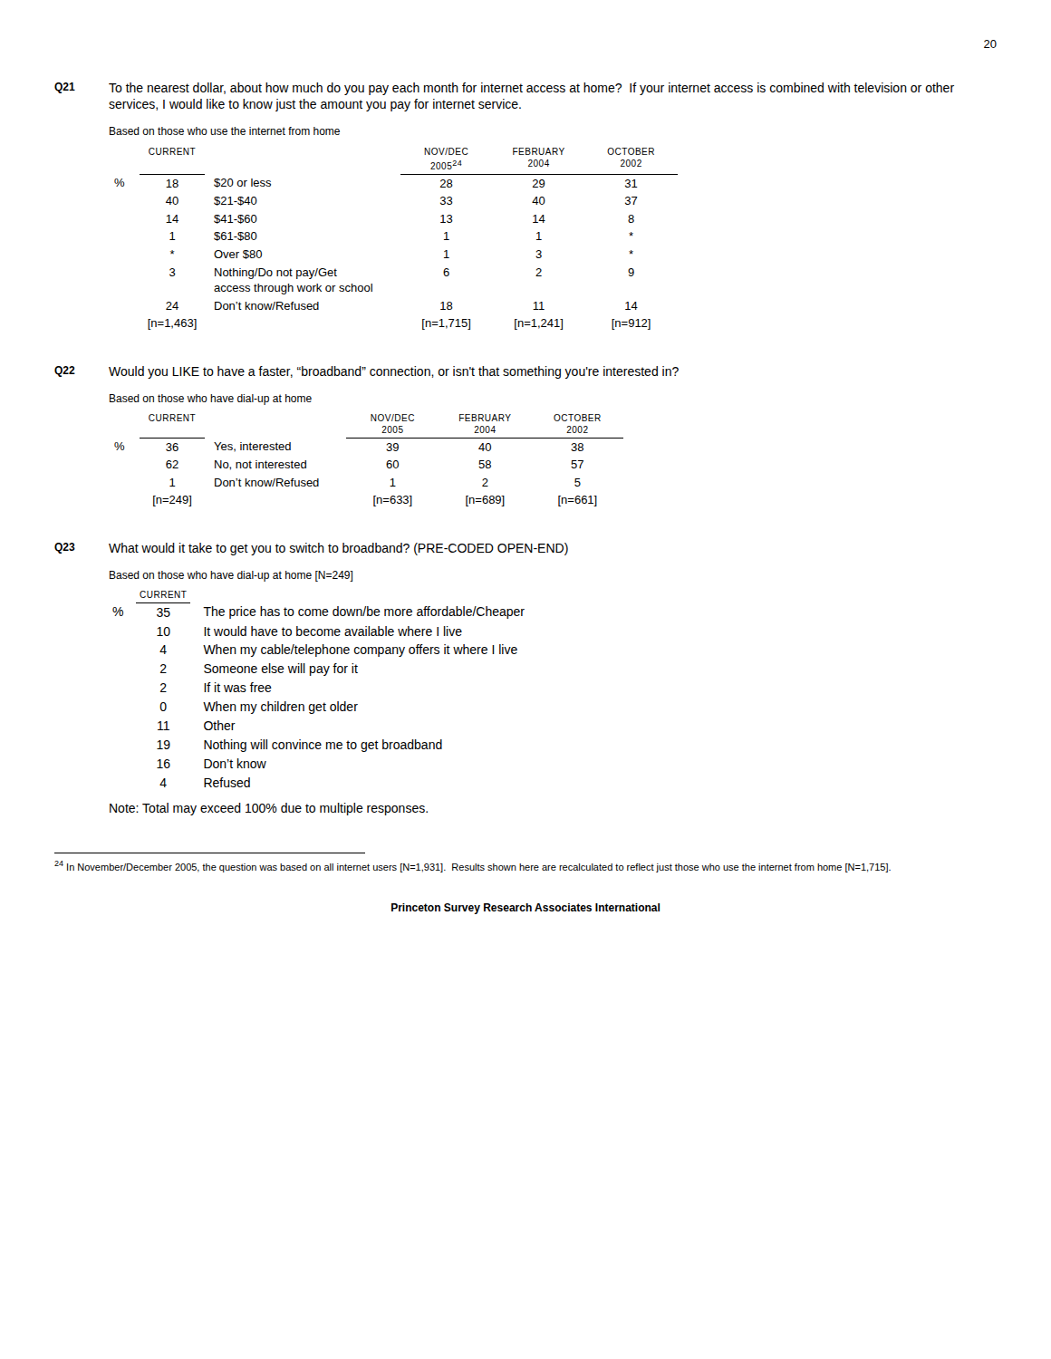20
Q21
To the nearest dollar, about how much do you pay each month for internet access at home? If your internet access is combined with television or other services, I would like to know just the amount you pay for internet service.
Based on those who use the internet from home
| | CURRENT | | NOV/DEC 2005 24 | FEBRUARY 2004 | OCTOBER 2002 |
| % | 18 | $20 or less | 28 | 29 | 31 |
| | 40 | $21-$40 | 33 | 40 | 37 |
| | 14 | $41-$60 | 13 | 14 | 8 |
| | 1 | $61-$80 | 1 | 1 | * |
| | * | Over $80 | 1 | 3 | * |
| | 3 | Nothing/Do not pay/Get access through work or school | 6 | 2 | 9 |
| | 24 | Don’t know/Refused | 18 | 11 | 14 |
| | [n=1,463] | | [n=1,715] | [n=1,241] | [n=912] |
Q22
Would you LIKE to have a faster, “broadband” connection, or isn't that something you're interested in?
Based on those who have dial-up at home
| | CURRENT | | NOV/DEC 2005 | FEBRUARY 2004 | OCTOBER 2002 |
| % | 36 | Yes, interested | 39 | 40 | 38 |
| | 62 | No, not interested | 60 | 58 | 57 |
| | 1 | Don’t know/Refused | 1 | 2 | 5 |
| | [n=249] | | [n=633] | [n=689] | [n=661] |
Q23
What would it take to get you to switch to broadband? (PRE-CODED OPEN-END)
Based on those who have dial-up at home [N=249]
| | CURRENT | |
| % | 35 | The price has to come down/be more affordable/Cheaper |
| | 10 | It would have to become available where I live |
| | 4 | When my cable/telephone company offers it where I live |
| | 2 | Someone else will pay for it |
| | 2 | If it was free |
| | 0 | When my children get older |
| | 11 | Other |
| | 19 | Nothing will convince me to get broadband |
| | 16 | Don’t know |
| | 4 | Refused |
Note: Total may exceed 100% due to multiple responses.
24 In November/December 2005, the question was based on all internet users [N=1,931]. Results shown here are recalculated to reflect just those who use the internet from home [N=1,715].
Princeton Survey Research Associates International